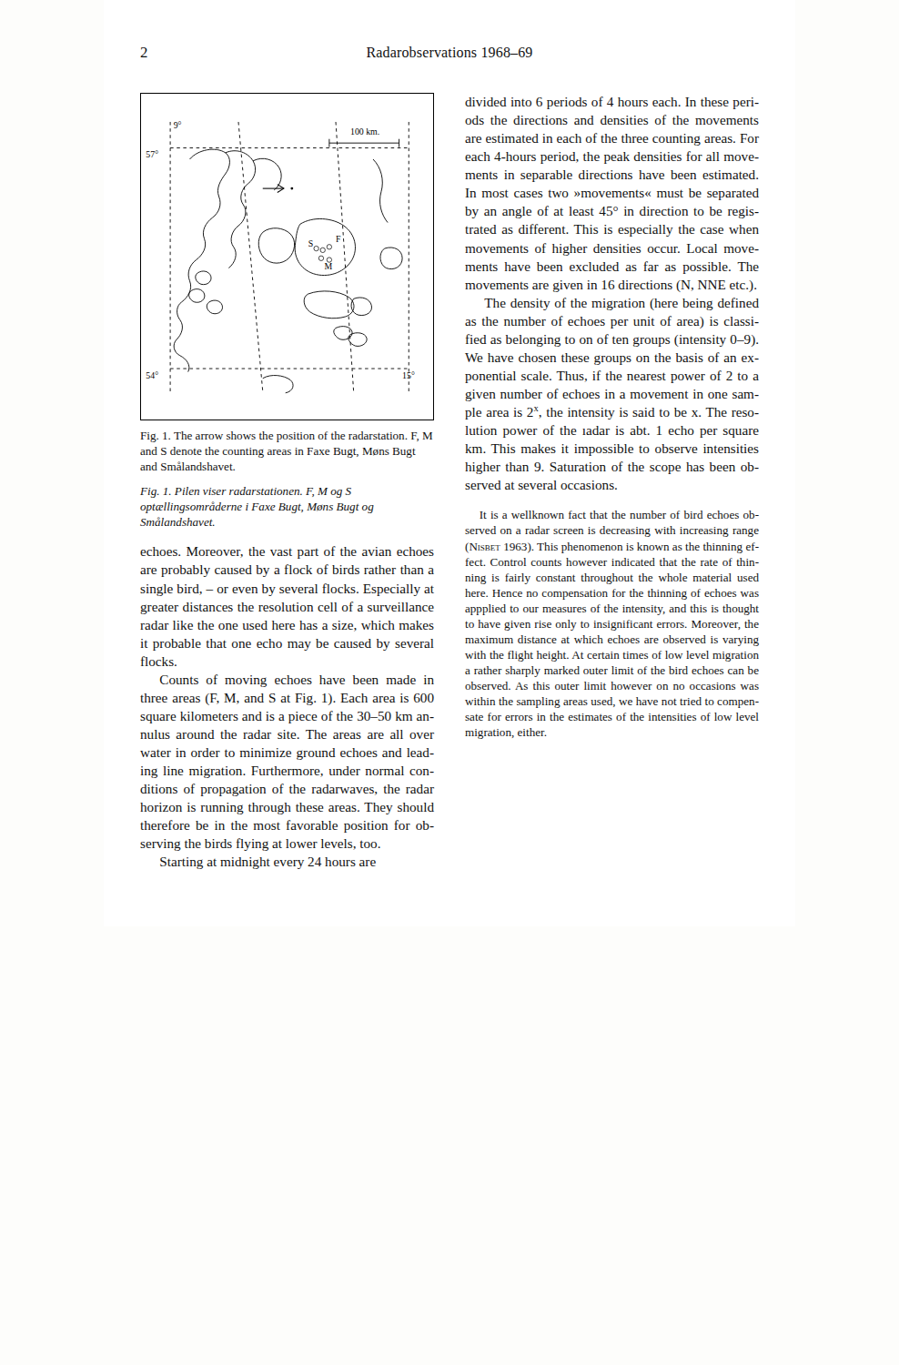2
Radarobservations 1968–69
100 km. 9° 57° 54° 15° S F M
Fig. 1. The arrow shows the position of the radarstation. F, M and S denote the counting areas in Faxe Bugt, Møns Bugt and Smålandshavet. Fig. 1. Pilen viser radarstationen. F, M og S optællingsområderne i Faxe Bugt, Møns Bugt og Smålandshavet.
echoes. Moreover, the vast part of the avian echoes are probably caused by a flock of birds rather than a single bird, – or even by several flocks. Especially at greater distances the resolution cell of a surveillance radar like the one used here has a size, which makes it probable that one echo may be caused by several flocks.
Counts of moving echoes have been made in three areas (F, M, and S at Fig. 1). Each area is 600 square kilometers and is a piece of the 30–50 km annulus around the radar site. The areas are all over water in order to minimize ground echoes and leading line migration. Furthermore, under normal conditions of propagation of the radarwaves, the radar horizon is running through these areas. They should therefore be in the most favorable position for observing the birds flying at lower levels, too.
Starting at midnight every 24 hours are
divided into 6 periods of 4 hours each. In these periods the directions and densities of the movements are estimated in each of the three counting areas. For each 4-hours period, the peak densities for all movements in separable directions have been estimated. In most cases two »movements« must be separated by an angle of at least 45° in direction to be registrated as different. This is especially the case when movements of higher densities occur. Local movements have been excluded as far as possible. The movements are given in 16 directions (N, NNE etc.).
The density of the migration (here being defined as the number of echoes per unit of area) is classified as belonging to on of ten groups (intensity 0–9). We have chosen these groups on the basis of an exponential scale. Thus, if the nearest power of 2 to a given number of echoes in a movement in one sample area is 2x, the intensity is said to be x. The resolution power of the ıadar is abt. 1 echo per square km. This makes it impossible to observe intensities higher than 9. Saturation of the scope has been observed at several occasions.
It is a wellknown fact that the number of bird echoes observed on a radar screen is decreasing with increasing range (Nisbet 1963). This phenomenon is known as the thinning effect. Control counts however indicated that the rate of thinning is fairly constant throughout the whole material used here. Hence no compensation for the thinning of echoes was appplied to our measures of the intensity, and this is thought to have given rise only to insignificant errors. Moreover, the maximum distance at which echoes are observed is varying with the flight height. At certain times of low level migration a rather sharply marked outer limit of the bird echoes can be observed. As this outer limit however on no occasions was within the sampling areas used, we have not tried to compensate for errors in the estimates of the intensities of low level migration, either.